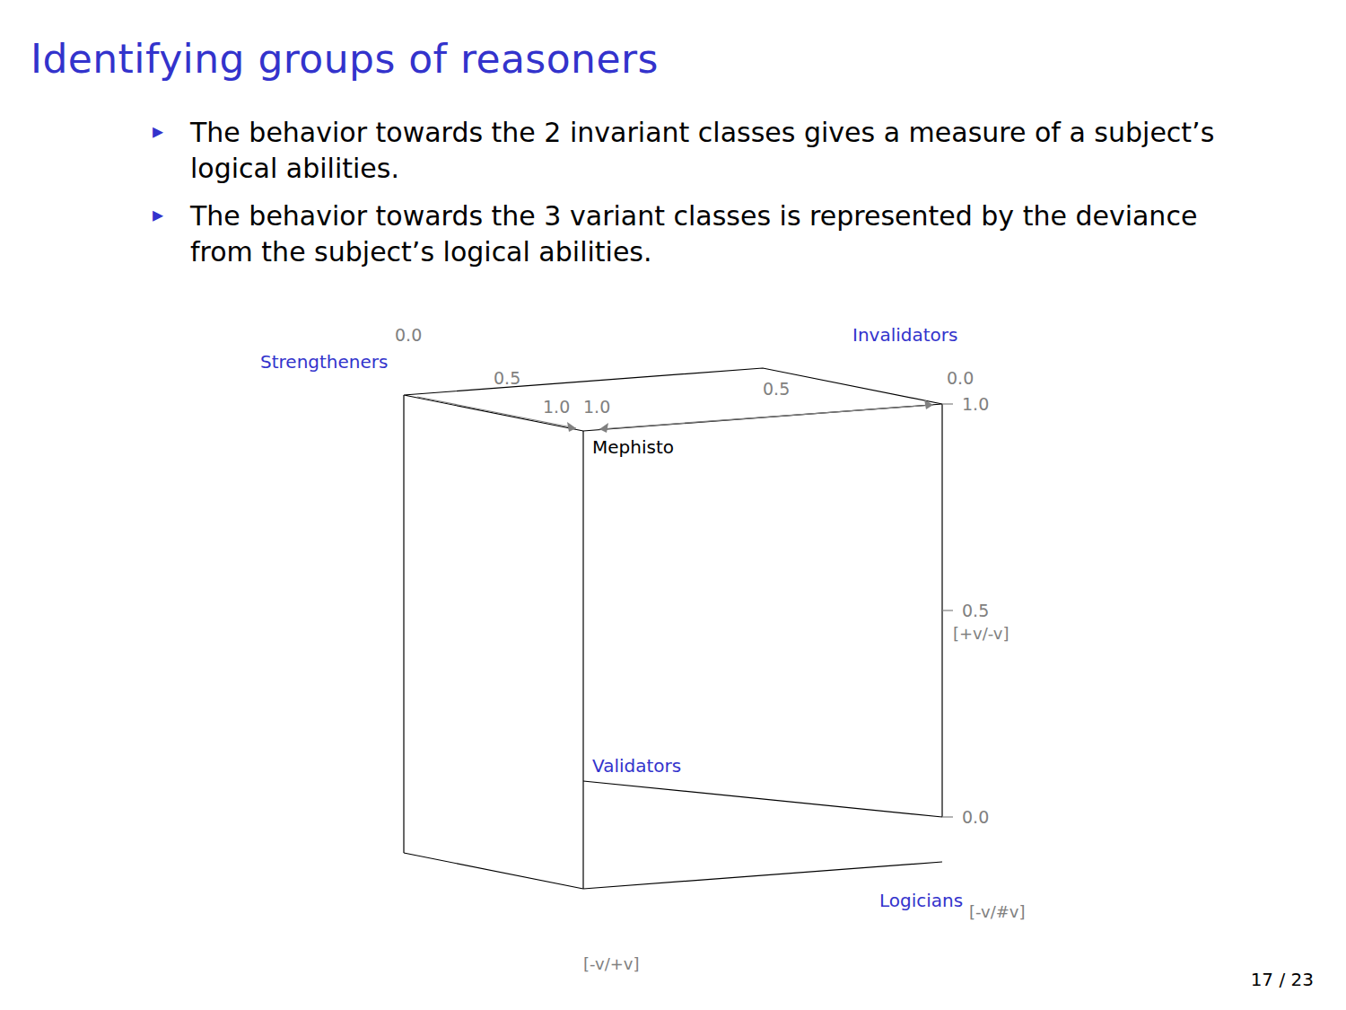Identifying groups of reasoners
The behavior towards the 2 invariant classes gives a measure of a subject’s logical abilities.
The behavior towards the 3 variant classes is represented by the deviance from the subject’s logical abilities.
0.0 0.5 1.0 1.0 0.5 0.0 1.0 0.5 0.0 [+v/-v] Strengtheners Invalidators Mephisto Validators Logicians [-v/#v] [-v/+v]
17 / 23